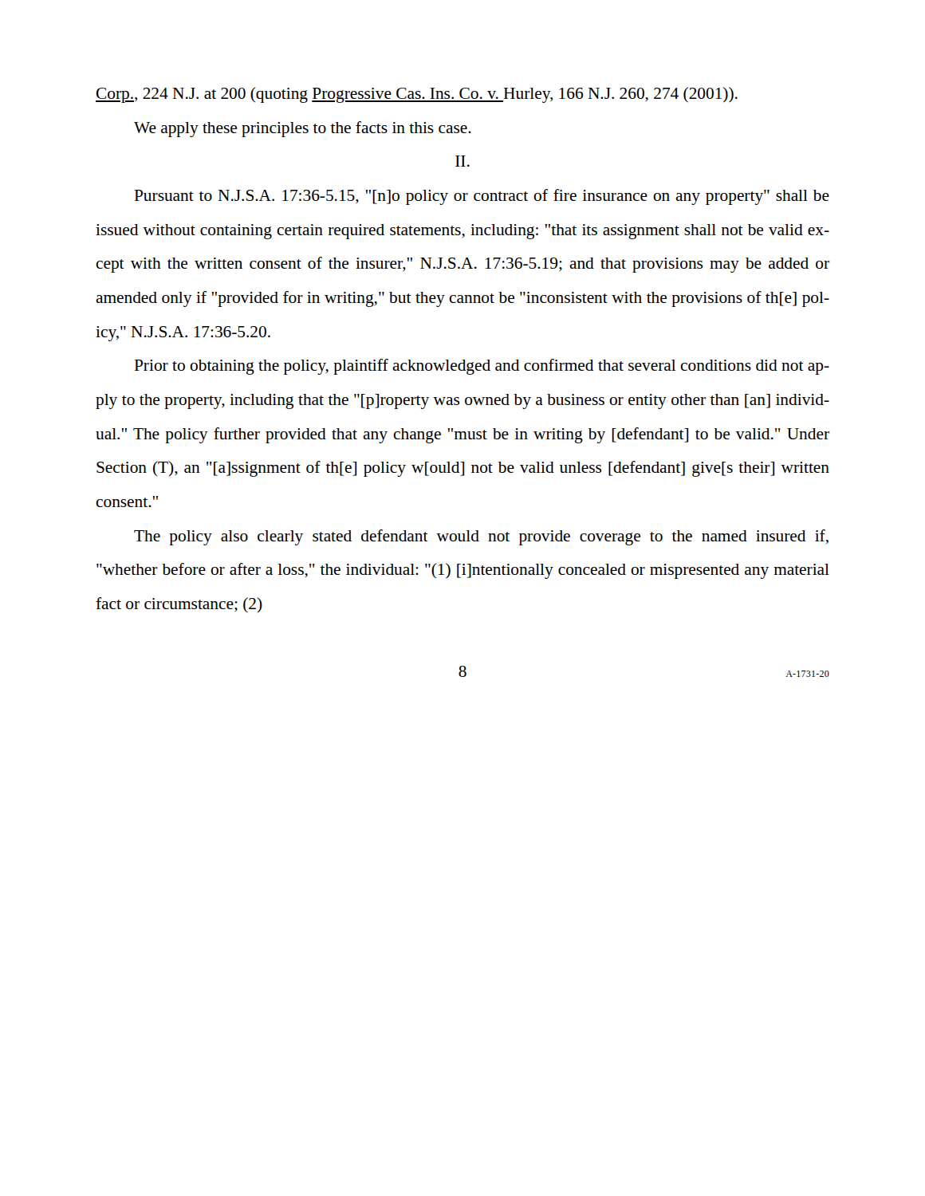Corp., 224 N.J. at 200 (quoting Progressive Cas. Ins. Co. v. Hurley, 166 N.J. 260, 274 (2001)).
We apply these principles to the facts in this case.
II.
Pursuant to N.J.S.A. 17:36-5.15, "[n]o policy or contract of fire insurance on any property" shall be issued without containing certain required statements, including: "that its assignment shall not be valid except with the written consent of the insurer," N.J.S.A. 17:36-5.19; and that provisions may be added or amended only if "provided for in writing," but they cannot be "inconsistent with the provisions of th[e] policy," N.J.S.A. 17:36-5.20.
Prior to obtaining the policy, plaintiff acknowledged and confirmed that several conditions did not apply to the property, including that the "[p]roperty was owned by a business or entity other than [an] individual." The policy further provided that any change "must be in writing by [defendant] to be valid." Under Section (T), an "[a]ssignment of th[e] policy w[ould] not be valid unless [defendant] give[s their] written consent."
The policy also clearly stated defendant would not provide coverage to the named insured if, "whether before or after a loss," the individual: "(1) [i]ntentionally concealed or mispresented any material fact or circumstance; (2)
8 A-1731-20